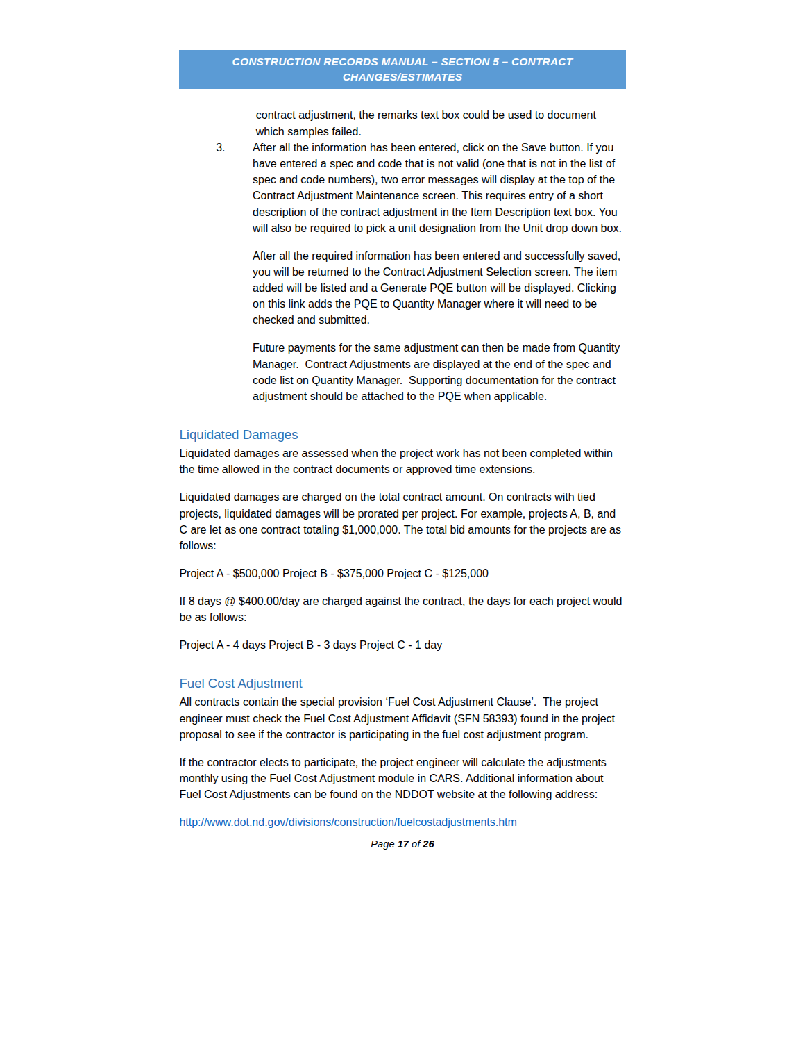CONSTRUCTION RECORDS MANUAL – SECTION 5 – CONTRACT CHANGES/ESTIMATES
contract adjustment, the remarks text box could be used to document which samples failed.
3.
After all the information has been entered, click on the Save button. If you have entered a spec and code that is not valid (one that is not in the list of spec and code numbers), two error messages will display at the top of the Contract Adjustment Maintenance screen. This requires entry of a short description of the contract adjustment in the Item Description text box. You will also be required to pick a unit designation from the Unit drop down box.
After all the required information has been entered and successfully saved, you will be returned to the Contract Adjustment Selection screen. The item added will be listed and a Generate PQE button will be displayed. Clicking on this link adds the PQE to Quantity Manager where it will need to be checked and submitted.
Future payments for the same adjustment can then be made from Quantity Manager. Contract Adjustments are displayed at the end of the spec and code list on Quantity Manager. Supporting documentation for the contract adjustment should be attached to the PQE when applicable.
Liquidated Damages
Liquidated damages are assessed when the project work has not been completed within the time allowed in the contract documents or approved time extensions.
Liquidated damages are charged on the total contract amount. On contracts with tied projects, liquidated damages will be prorated per project. For example, projects A, B, and C are let as one contract totaling $1,000,000. The total bid amounts for the projects are as follows:
Project A - $500,000 Project B - $375,000 Project C - $125,000
If 8 days @ $400.00/day are charged against the contract, the days for each project would be as follows:
Project A - 4 days Project B - 3 days Project C - 1 day
Fuel Cost Adjustment
All contracts contain the special provision ‘Fuel Cost Adjustment Clause’. The project engineer must check the Fuel Cost Adjustment Affidavit (SFN 58393) found in the project proposal to see if the contractor is participating in the fuel cost adjustment program.
If the contractor elects to participate, the project engineer will calculate the adjustments monthly using the Fuel Cost Adjustment module in CARS. Additional information about Fuel Cost Adjustments can be found on the NDDOT website at the following address:
http://www.dot.nd.gov/divisions/construction/fuelcostadjustments.htm
Page 17 of 26